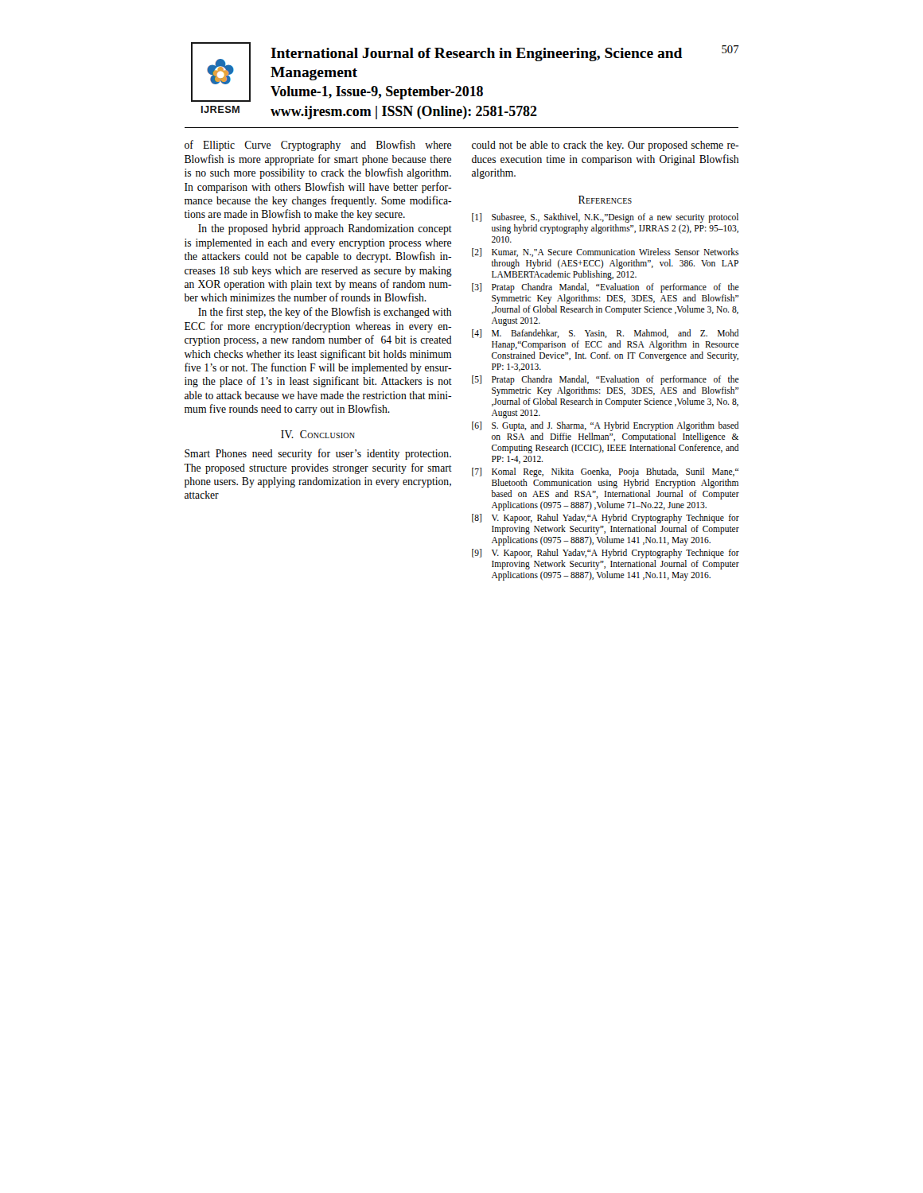507
✿✿
IJRESM
International Journal of Research in Engineering, Science and Management
Volume-1, Issue-9, September-2018
www.ijresm.com | ISSN (Online): 2581-5782
of Elliptic Curve Cryptography and Blowfish where Blowfish is more appropriate for smart phone because there is no such more possibility to crack the blowfish algorithm. In comparison with others Blowfish will have better performance because the key changes frequently. Some modifications are made in Blowfish to make the key secure.
In the proposed hybrid approach Randomization concept is implemented in each and every encryption process where the attackers could not be capable to decrypt. Blowfish increases 18 sub keys which are reserved as secure by making an XOR operation with plain text by means of random number which minimizes the number of rounds in Blowfish.
In the first step, the key of the Blowfish is exchanged with ECC for more encryption/decryption whereas in every encryption process, a new random number of 64 bit is created which checks whether its least significant bit holds minimum five 1’s or not. The function F will be implemented by ensuring the place of 1’s in least significant bit. Attackers is not able to attack because we have made the restriction that minimum five rounds need to carry out in Blowfish.
IV. Conclusion
Smart Phones need security for user’s identity protection. The proposed structure provides stronger security for smart phone users. By applying randomization in every encryption, attacker
could not be able to crack the key. Our proposed scheme reduces execution time in comparison with Original Blowfish algorithm.
References
[1] Subasree, S., Sakthivel, N.K.,”Design of a new security protocol using hybrid cryptography algorithms”, IJRRAS 2 (2), PP: 95–103, 2010.
[2] Kumar, N.,"A Secure Communication Wireless Sensor Networks through Hybrid (AES+ECC) Algorithm”, vol. 386. Von LAP LAMBERTAcademic Publishing, 2012.
[3] Pratap Chandra Mandal, “Evaluation of performance of the Symmetric Key Algorithms: DES, 3DES, AES and Blowfish” ,Journal of Global Research in Computer Science ,Volume 3, No. 8, August 2012.
[4] M. Bafandehkar, S. Yasin, R. Mahmod, and Z. Mohd Hanap,“Comparison of ECC and RSA Algorithm in Resource Constrained Device”, Int. Conf. on IT Convergence and Security, PP: 1-3,2013.
[5] Pratap Chandra Mandal, “Evaluation of performance of the Symmetric Key Algorithms: DES, 3DES, AES and Blowfish” ,Journal of Global Research in Computer Science ,Volume 3, No. 8, August 2012.
[6] S. Gupta, and J. Sharma, “A Hybrid Encryption Algorithm based on RSA and Diffie Hellman”, Computational Intelligence & Computing Research (ICCIC), IEEE International Conference, and PP: 1-4, 2012.
[7] Komal Rege, Nikita Goenka, Pooja Bhutada, Sunil Mane,“ Bluetooth Communication using Hybrid Encryption Algorithm based on AES and RSA”, International Journal of Computer Applications (0975 – 8887) ,Volume 71–No.22, June 2013.
[8] V. Kapoor, Rahul Yadav,“A Hybrid Cryptography Technique for Improving Network Security”, International Journal of Computer Applications (0975 – 8887), Volume 141 ,No.11, May 2016.
[9] V. Kapoor, Rahul Yadav,“A Hybrid Cryptography Technique for Improving Network Security”, International Journal of Computer Applications (0975 – 8887), Volume 141 ,No.11, May 2016.